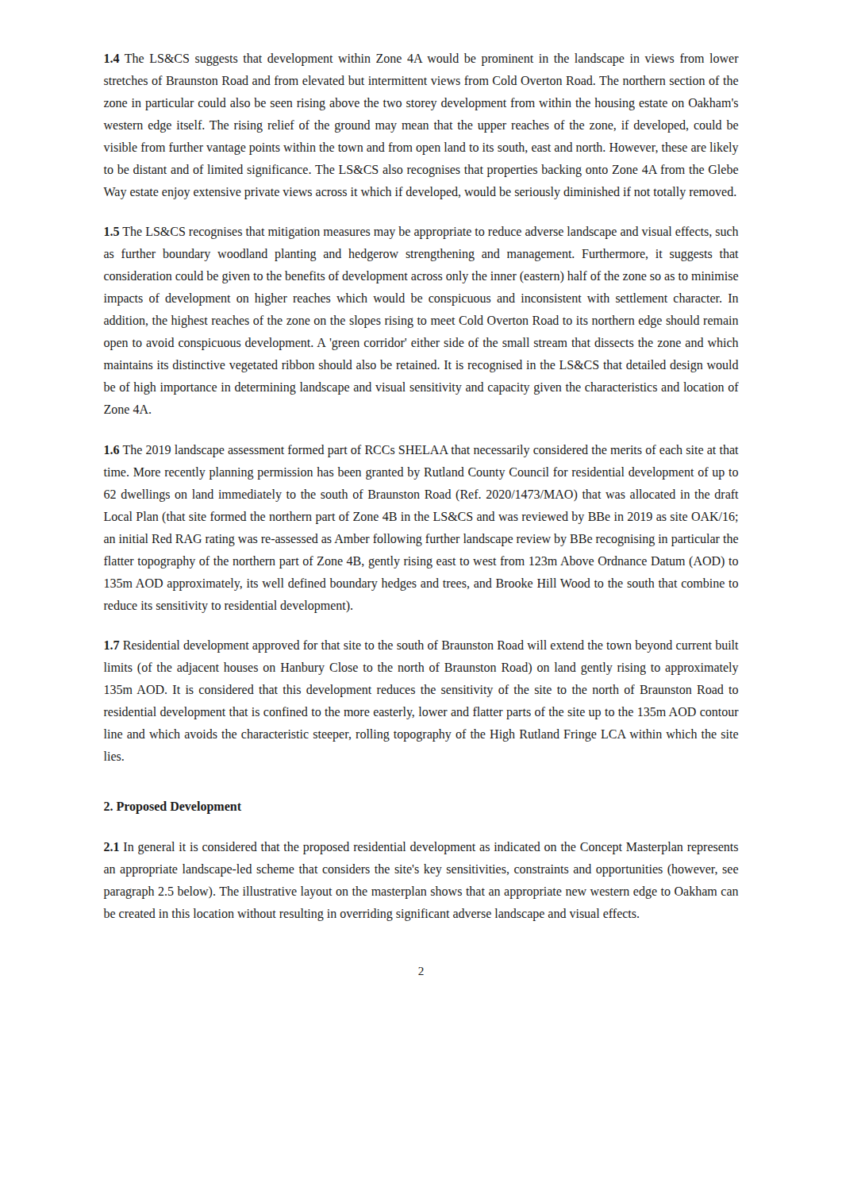1.4 The LS&CS suggests that development within Zone 4A would be prominent in the landscape in views from lower stretches of Braunston Road and from elevated but intermittent views from Cold Overton Road. The northern section of the zone in particular could also be seen rising above the two storey development from within the housing estate on Oakham's western edge itself. The rising relief of the ground may mean that the upper reaches of the zone, if developed, could be visible from further vantage points within the town and from open land to its south, east and north. However, these are likely to be distant and of limited significance. The LS&CS also recognises that properties backing onto Zone 4A from the Glebe Way estate enjoy extensive private views across it which if developed, would be seriously diminished if not totally removed.
1.5 The LS&CS recognises that mitigation measures may be appropriate to reduce adverse landscape and visual effects, such as further boundary woodland planting and hedgerow strengthening and management. Furthermore, it suggests that consideration could be given to the benefits of development across only the inner (eastern) half of the zone so as to minimise impacts of development on higher reaches which would be conspicuous and inconsistent with settlement character. In addition, the highest reaches of the zone on the slopes rising to meet Cold Overton Road to its northern edge should remain open to avoid conspicuous development. A 'green corridor' either side of the small stream that dissects the zone and which maintains its distinctive vegetated ribbon should also be retained. It is recognised in the LS&CS that detailed design would be of high importance in determining landscape and visual sensitivity and capacity given the characteristics and location of Zone 4A.
1.6 The 2019 landscape assessment formed part of RCCs SHELAA that necessarily considered the merits of each site at that time. More recently planning permission has been granted by Rutland County Council for residential development of up to 62 dwellings on land immediately to the south of Braunston Road (Ref. 2020/1473/MAO) that was allocated in the draft Local Plan (that site formed the northern part of Zone 4B in the LS&CS and was reviewed by BBe in 2019 as site OAK/16; an initial Red RAG rating was re-assessed as Amber following further landscape review by BBe recognising in particular the flatter topography of the northern part of Zone 4B, gently rising east to west from 123m Above Ordnance Datum (AOD) to 135m AOD approximately, its well defined boundary hedges and trees, and Brooke Hill Wood to the south that combine to reduce its sensitivity to residential development).
1.7 Residential development approved for that site to the south of Braunston Road will extend the town beyond current built limits (of the adjacent houses on Hanbury Close to the north of Braunston Road) on land gently rising to approximately 135m AOD. It is considered that this development reduces the sensitivity of the site to the north of Braunston Road to residential development that is confined to the more easterly, lower and flatter parts of the site up to the 135m AOD contour line and which avoids the characteristic steeper, rolling topography of the High Rutland Fringe LCA within which the site lies.
2. Proposed Development
2.1 In general it is considered that the proposed residential development as indicated on the Concept Masterplan represents an appropriate landscape-led scheme that considers the site's key sensitivities, constraints and opportunities (however, see paragraph 2.5 below). The illustrative layout on the masterplan shows that an appropriate new western edge to Oakham can be created in this location without resulting in overriding significant adverse landscape and visual effects.
2